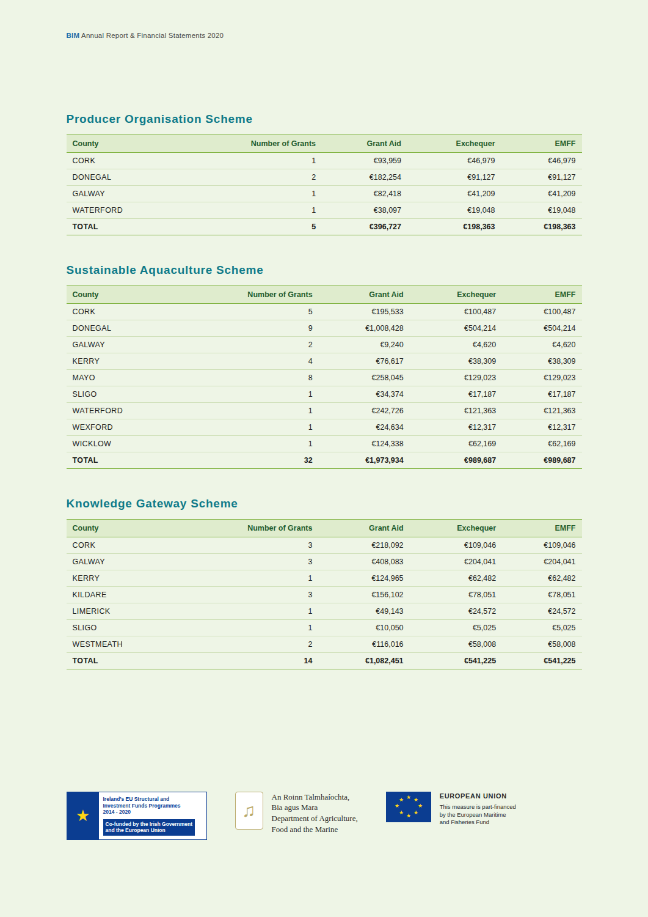BIM Annual Report & Financial Statements 2020
Producer Organisation Scheme
| County | Number of Grants | Grant Aid | Exchequer | EMFF |
| --- | --- | --- | --- | --- |
| CORK | 1 | €93,959 | €46,979 | €46,979 |
| DONEGAL | 2 | €182,254 | €91,127 | €91,127 |
| GALWAY | 1 | €82,418 | €41,209 | €41,209 |
| WATERFORD | 1 | €38,097 | €19,048 | €19,048 |
| TOTAL | 5 | €396,727 | €198,363 | €198,363 |
Sustainable Aquaculture Scheme
| County | Number of Grants | Grant Aid | Exchequer | EMFF |
| --- | --- | --- | --- | --- |
| CORK | 5 | €195,533 | €100,487 | €100,487 |
| DONEGAL | 9 | €1,008,428 | €504,214 | €504,214 |
| GALWAY | 2 | €9,240 | €4,620 | €4,620 |
| KERRY | 4 | €76,617 | €38,309 | €38,309 |
| MAYO | 8 | €258,045 | €129,023 | €129,023 |
| SLIGO | 1 | €34,374 | €17,187 | €17,187 |
| WATERFORD | 1 | €242,726 | €121,363 | €121,363 |
| WEXFORD | 1 | €24,634 | €12,317 | €12,317 |
| WICKLOW | 1 | €124,338 | €62,169 | €62,169 |
| TOTAL | 32 | €1,973,934 | €989,687 | €989,687 |
Knowledge Gateway Scheme
| County | Number of Grants | Grant Aid | Exchequer | EMFF |
| --- | --- | --- | --- | --- |
| CORK | 3 | €218,092 | €109,046 | €109,046 |
| GALWAY | 3 | €408,083 | €204,041 | €204,041 |
| KERRY | 1 | €124,965 | €62,482 | €62,482 |
| KILDARE | 3 | €156,102 | €78,051 | €78,051 |
| LIMERICK | 1 | €49,143 | €24,572 | €24,572 |
| SLIGO | 1 | €10,050 | €5,025 | €5,025 |
| WESTMEATH | 2 | €116,016 | €58,008 | €58,008 |
| TOTAL | 14 | €1,082,451 | €541,225 | €541,225 |
★
Ireland’s EU Structural and
Investment Funds Programmes
2014 - 2020
Co-funded by the Irish Government
and the European Union
♫
An Roinn Talmhaíochta,
Bia agus Mara
Department of Agriculture,
Food and the Marine
★ ★ ★ ★ ★ ★ ★ ★
EUROPEAN UNION
This measure is part-financed
by the European Maritime
and Fisheries Fund